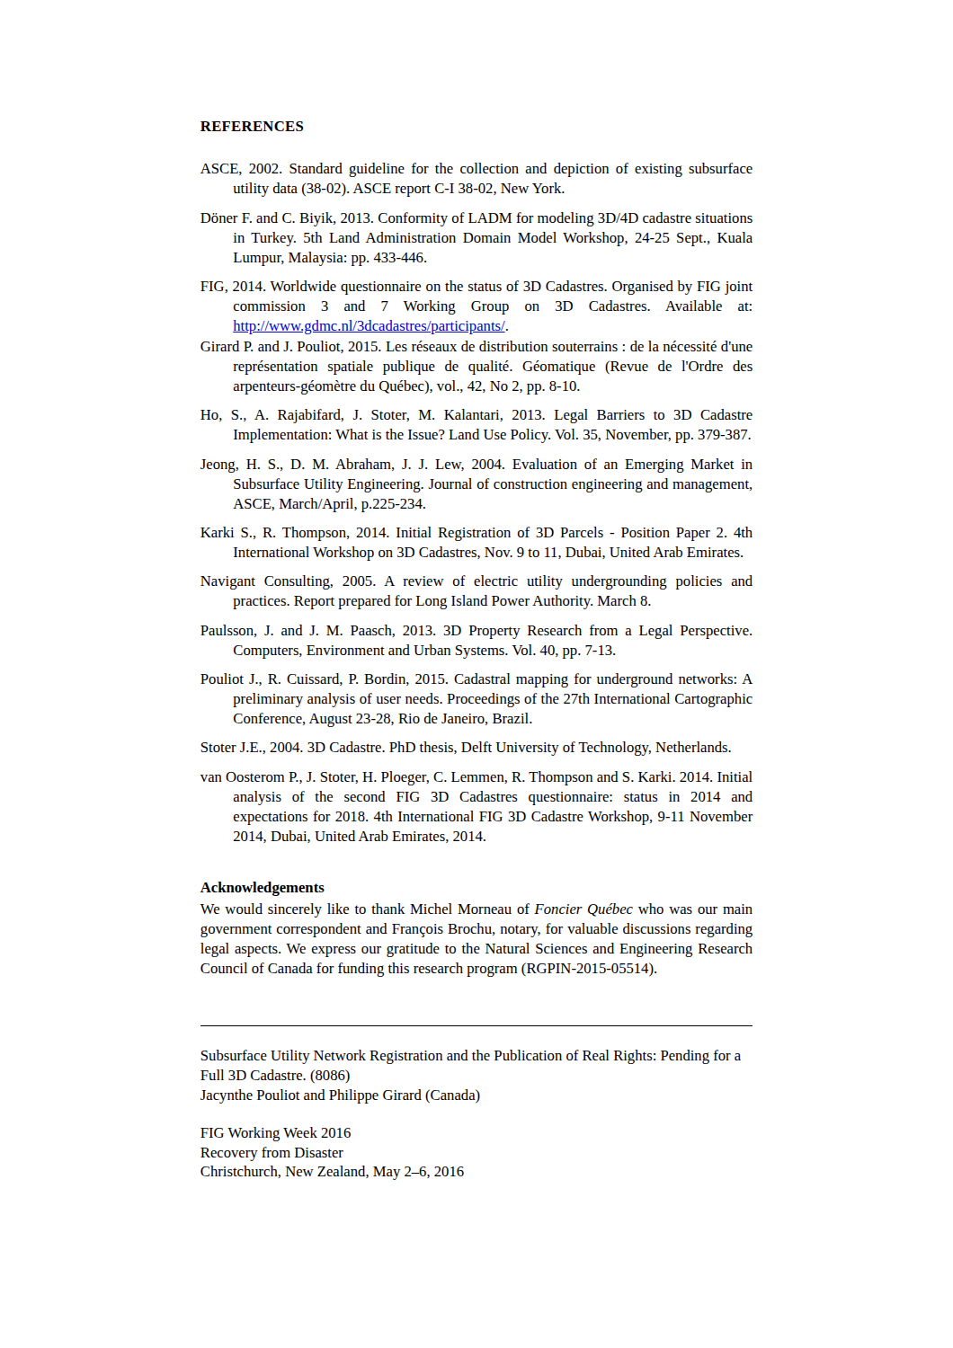References
ASCE, 2002. Standard guideline for the collection and depiction of existing subsurface utility data (38-02). ASCE report C-I 38-02, New York.
Döner F. and C. Biyik, 2013. Conformity of LADM for modeling 3D/4D cadastre situations in Turkey. 5th Land Administration Domain Model Workshop, 24-25 Sept., Kuala Lumpur, Malaysia: pp. 433-446.
FIG, 2014. Worldwide questionnaire on the status of 3D Cadastres. Organised by FIG joint commission 3 and 7 Working Group on 3D Cadastres. Available at: http://www.gdmc.nl/3dcadastres/participants/.
Girard P. and J. Pouliot, 2015. Les réseaux de distribution souterrains : de la nécessité d'une représentation spatiale publique de qualité. Géomatique (Revue de l'Ordre des arpenteurs-géomètre du Québec), vol., 42, No 2, pp. 8-10.
Ho, S., A. Rajabifard, J. Stoter, M. Kalantari, 2013. Legal Barriers to 3D Cadastre Implementation: What is the Issue? Land Use Policy. Vol. 35, November, pp. 379-387.
Jeong, H. S., D. M. Abraham, J. J. Lew, 2004. Evaluation of an Emerging Market in Subsurface Utility Engineering. Journal of construction engineering and management, ASCE, March/April, p.225-234.
Karki S., R. Thompson, 2014. Initial Registration of 3D Parcels - Position Paper 2. 4th International Workshop on 3D Cadastres, Nov. 9 to 11, Dubai, United Arab Emirates.
Navigant Consulting, 2005. A review of electric utility undergrounding policies and practices. Report prepared for Long Island Power Authority. March 8.
Paulsson, J. and J. M. Paasch, 2013. 3D Property Research from a Legal Perspective. Computers, Environment and Urban Systems. Vol. 40, pp. 7-13.
Pouliot J., R. Cuissard, P. Bordin, 2015. Cadastral mapping for underground networks: A preliminary analysis of user needs. Proceedings of the 27th International Cartographic Conference, August 23-28, Rio de Janeiro, Brazil.
Stoter J.E., 2004. 3D Cadastre. PhD thesis, Delft University of Technology, Netherlands.
van Oosterom P., J. Stoter, H. Ploeger, C. Lemmen, R. Thompson and S. Karki. 2014. Initial analysis of the second FIG 3D Cadastres questionnaire: status in 2014 and expectations for 2018. 4th International FIG 3D Cadastre Workshop, 9-11 November 2014, Dubai, United Arab Emirates, 2014.
Acknowledgements
We would sincerely like to thank Michel Morneau of Foncier Québec who was our main government correspondent and François Brochu, notary, for valuable discussions regarding legal aspects. We express our gratitude to the Natural Sciences and Engineering Research Council of Canada for funding this research program (RGPIN-2015-05514).
Subsurface Utility Network Registration and the Publication of Real Rights: Pending for a Full 3D Cadastre. (8086)
Jacynthe Pouliot and Philippe Girard (Canada)
FIG Working Week 2016
Recovery from Disaster
Christchurch, New Zealand, May 2–6, 2016